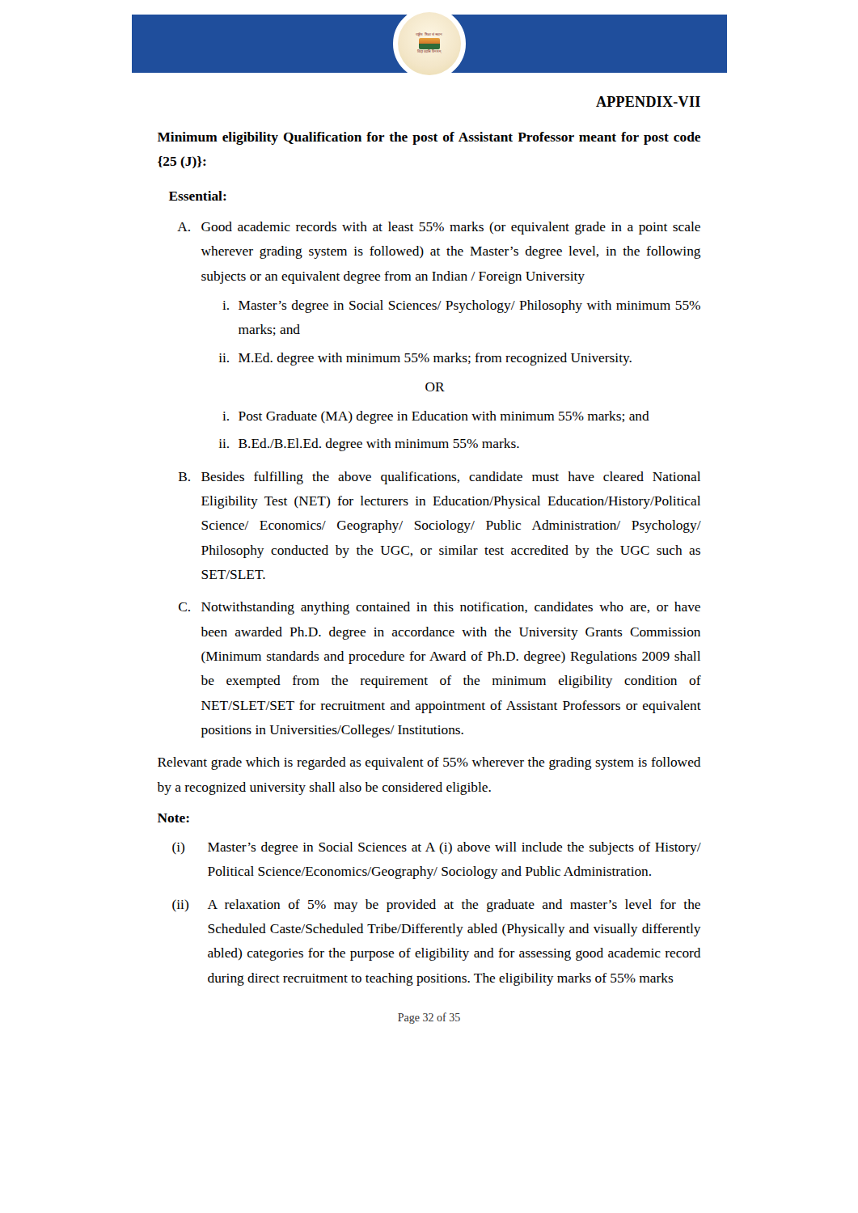राष्ट्रीय शिक्षा संस्थान
विद्या ददाति विनयम्
APPENDIX-VII
Minimum eligibility Qualification for the post of Assistant Professor meant for post code {25 (J)}:
Essential:
Good academic records with at least 55% marks (or equivalent grade in a point scale wherever grading system is followed) at the Master’s degree level, in the following subjects or an equivalent degree from an Indian / Foreign University
Master’s degree in Social Sciences/ Psychology/ Philosophy with minimum 55% marks; and
M.Ed. degree with minimum 55% marks; from recognized University.
OR
Post Graduate (MA) degree in Education with minimum 55% marks; and
B.Ed./B.El.Ed. degree with minimum 55% marks.
Besides fulfilling the above qualifications, candidate must have cleared National Eligibility Test (NET) for lecturers in Education/Physical Education/History/Political Science/ Economics/ Geography/ Sociology/ Public Administration/ Psychology/ Philosophy conducted by the UGC, or similar test accredited by the UGC such as SET/SLET.
Notwithstanding anything contained in this notification, candidates who are, or have been awarded Ph.D. degree in accordance with the University Grants Commission (Minimum standards and procedure for Award of Ph.D. degree) Regulations 2009 shall be exempted from the requirement of the minimum eligibility condition of NET/SLET/SET for recruitment and appointment of Assistant Professors or equivalent positions in Universities/Colleges/ Institutions.
Relevant grade which is regarded as equivalent of 55% wherever the grading system is followed by a recognized university shall also be considered eligible.
Note:
Master’s degree in Social Sciences at A (i) above will include the subjects of History/ Political Science/Economics/Geography/ Sociology and Public Administration.
A relaxation of 5% may be provided at the graduate and master’s level for the Scheduled Caste/Scheduled Tribe/Differently abled (Physically and visually differently abled) categories for the purpose of eligibility and for assessing good academic record during direct recruitment to teaching positions. The eligibility marks of 55% marks
Page 32 of 35